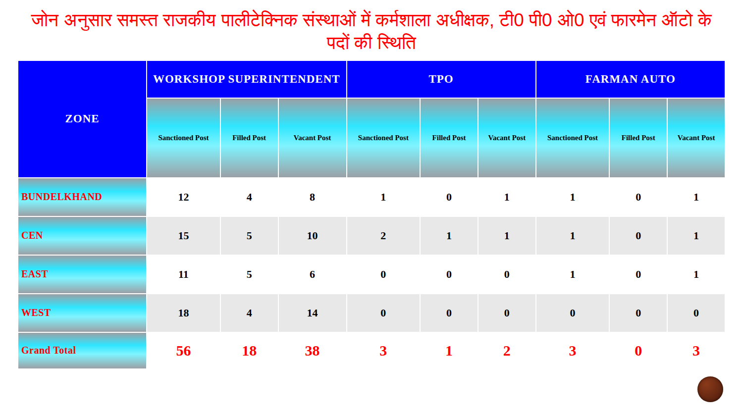जोन अनुसार समस्त राजकीय पालीटेक्निक संस्थाओं में कर्मशाला अधीक्षक, टी0 पी0 ओ0 एवं फारमेन ऑटो के पदों की स्थिति
| ZONE | WORKSHOP SUPERINTENDENT | TPO | FARMAN AUTO |
| --- | --- | --- | --- |
| Sanctioned Post | Filled Post | Vacant Post | Sanctioned Post | Filled Post | Vacant Post | Sanctioned Post | Filled Post | Vacant Post |
| BUNDELKHAND | 12 | 4 | 8 | 1 | 0 | 1 | 1 | 0 | 1 |
| CEN | 15 | 5 | 10 | 2 | 1 | 1 | 1 | 0 | 1 |
| EAST | 11 | 5 | 6 | 0 | 0 | 0 | 1 | 0 | 1 |
| WEST | 18 | 4 | 14 | 0 | 0 | 0 | 0 | 0 | 0 |
| Grand Total | 56 | 18 | 38 | 3 | 1 | 2 | 3 | 0 | 3 |